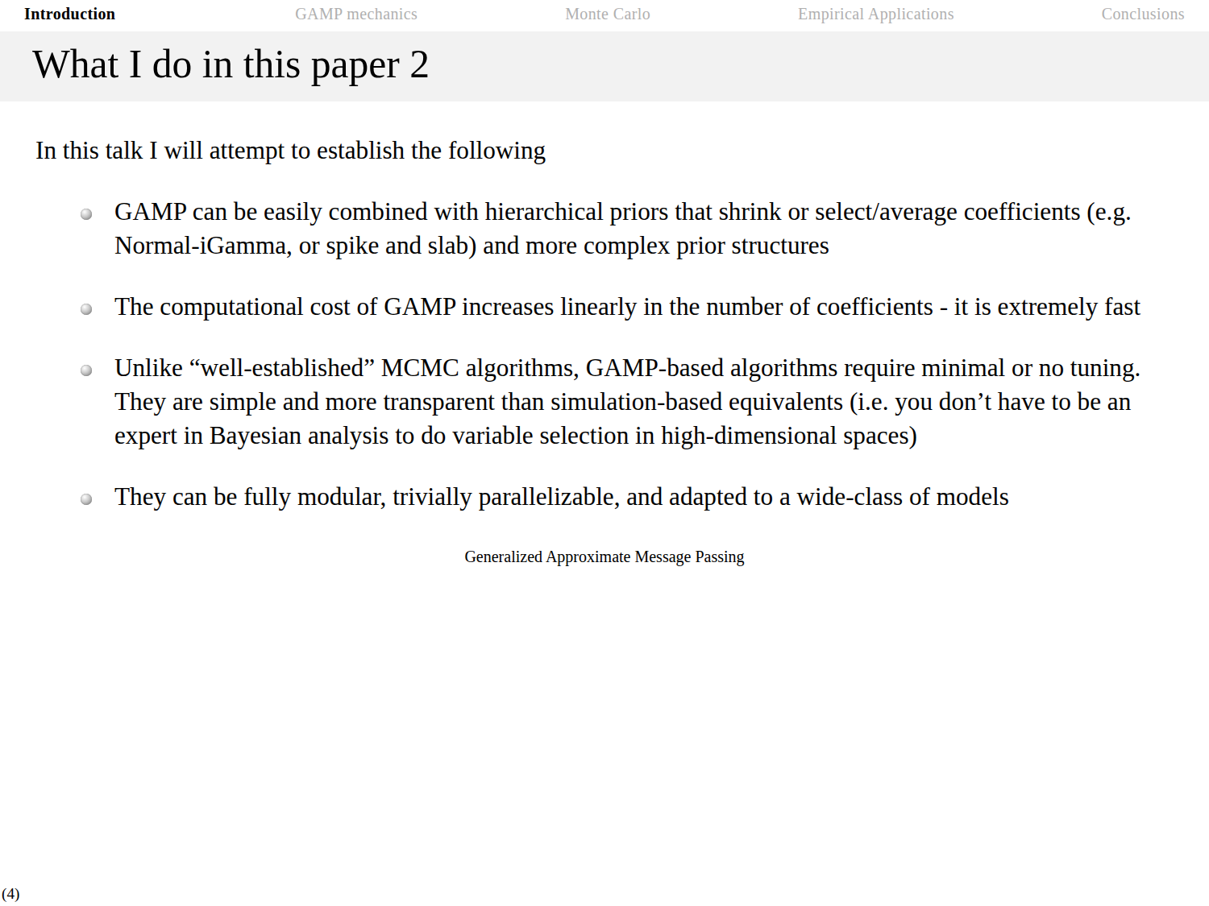Introduction GAMP mechanics Monte Carlo Empirical Applications Conclusions
What I do in this paper 2
In this talk I will attempt to establish the following
GAMP can be easily combined with hierarchical priors that shrink or select/average coefficients (e.g. Normal-iGamma, or spike and slab) and more complex prior structures
The computational cost of GAMP increases linearly in the number of coefficients - it is extremely fast
Unlike “well-established” MCMC algorithms, GAMP-based algorithms require minimal or no tuning. They are simple and more transparent than simulation-based equivalents (i.e. you don’t have to be an expert in Bayesian analysis to do variable selection in high-dimensional spaces)
They can be fully modular, trivially parallelizable, and adapted to a wide-class of models
Generalized Approximate Message Passing
(4)